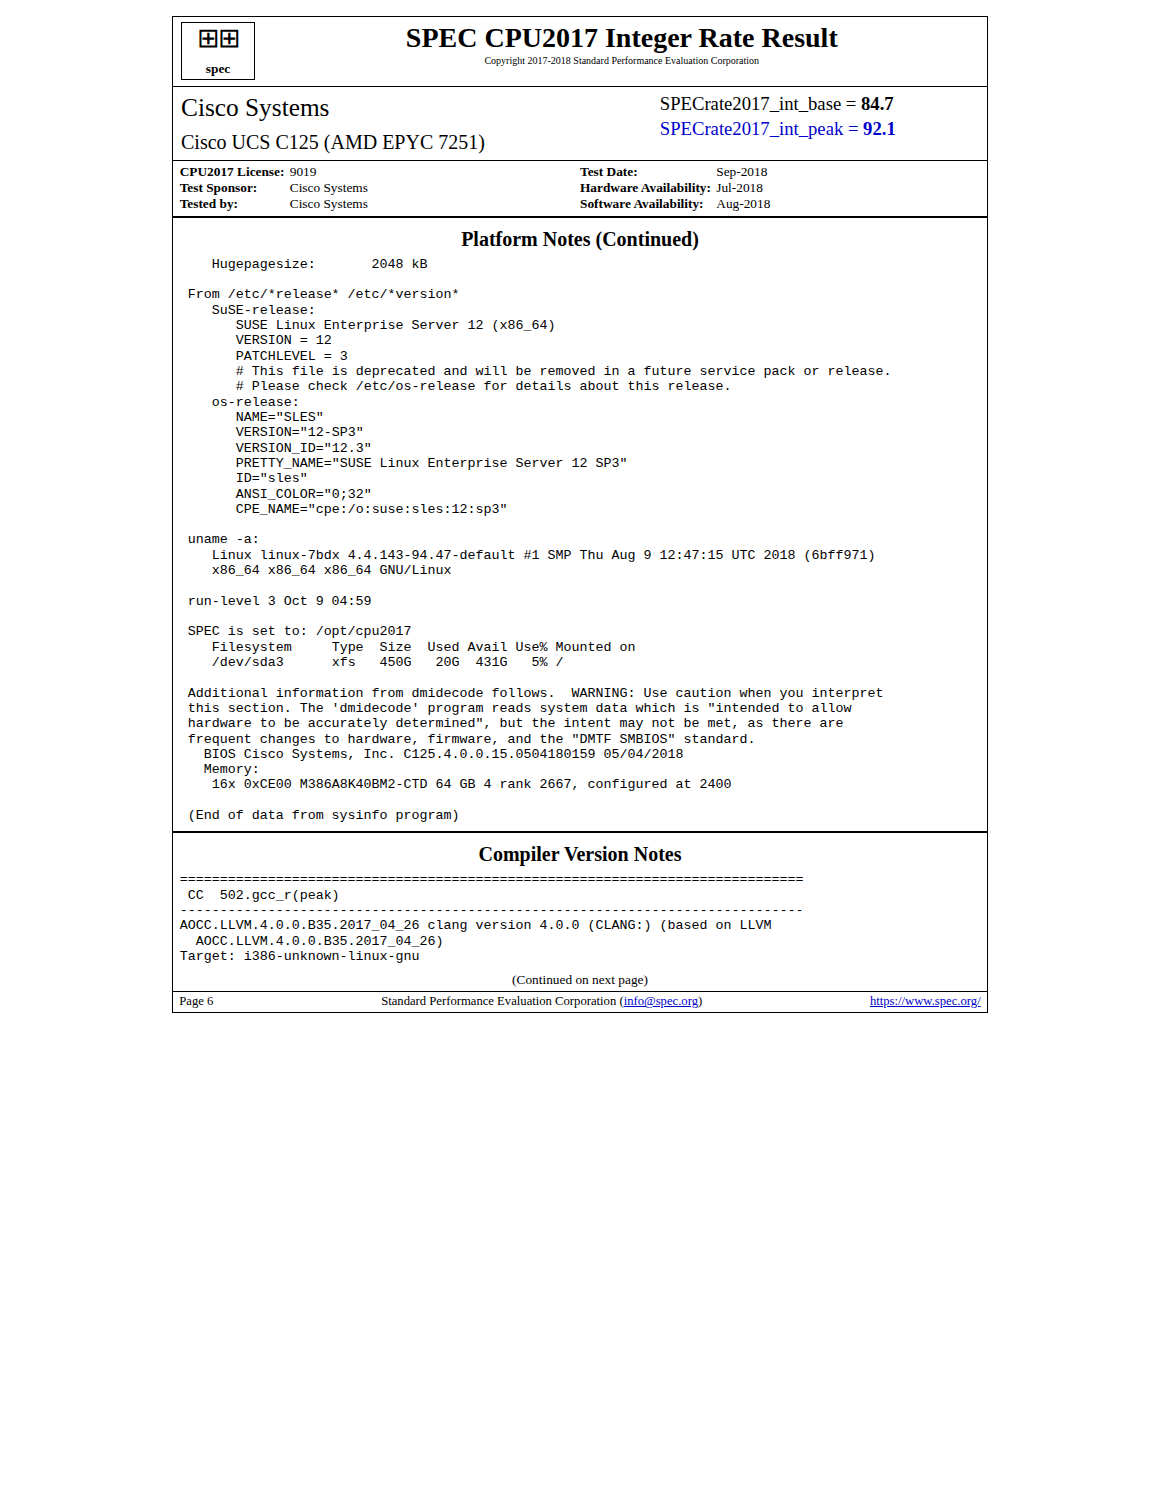⊞⊞
spec
SPEC CPU2017 Integer Rate Result
Copyright 2017-2018 Standard Performance Evaluation Corporation
Cisco Systems
Cisco UCS C125 (AMD EPYC 7251)
SPECrate2017_int_base = 84.7
SPECrate2017_int_peak = 92.1
| CPU2017 License: | 9019 |
| Test Sponsor: | Cisco Systems |
| Tested by: | Cisco Systems |
| Test Date: | Sep-2018 |
| Hardware Availability: | Jul-2018 |
| Software Availability: | Aug-2018 |
Platform Notes (Continued)
    Hugepagesize:       2048 kB

 From /etc/*release* /etc/*version*
    SuSE-release:
       SUSE Linux Enterprise Server 12 (x86_64)
       VERSION = 12
       PATCHLEVEL = 3
       # This file is deprecated and will be removed in a future service pack or release.
       # Please check /etc/os-release for details about this release.
    os-release:
       NAME="SLES"
       VERSION="12-SP3"
       VERSION_ID="12.3"
       PRETTY_NAME="SUSE Linux Enterprise Server 12 SP3"
       ID="sles"
       ANSI_COLOR="0;32"
       CPE_NAME="cpe:/o:suse:sles:12:sp3"

 uname -a:
    Linux linux-7bdx 4.4.143-94.47-default #1 SMP Thu Aug 9 12:47:15 UTC 2018 (6bff971)
    x86_64 x86_64 x86_64 GNU/Linux

 run-level 3 Oct 9 04:59

 SPEC is set to: /opt/cpu2017
    Filesystem     Type  Size  Used Avail Use% Mounted on
    /dev/sda3      xfs   450G   20G  431G   5% /

 Additional information from dmidecode follows.  WARNING: Use caution when you interpret
 this section. The 'dmidecode' program reads system data which is "intended to allow
 hardware to be accurately determined", but the intent may not be met, as there are
 frequent changes to hardware, firmware, and the "DMTF SMBIOS" standard.
   BIOS Cisco Systems, Inc. C125.4.0.0.15.0504180159 05/04/2018
   Memory:
    16x 0xCE00 M386A8K40BM2-CTD 64 GB 4 rank 2667, configured at 2400

 (End of data from sysinfo program)
Compiler Version Notes
==============================================================================
 CC  502.gcc_r(peak)
------------------------------------------------------------------------------
AOCC.LLVM.4.0.0.B35.2017_04_26 clang version 4.0.0 (CLANG:) (based on LLVM
  AOCC.LLVM.4.0.0.B35.2017_04_26)
Target: i386-unknown-linux-gnu
(Continued on next page)
Page 6
Standard Performance Evaluation Corporation (info@spec.org)
https://www.spec.org/